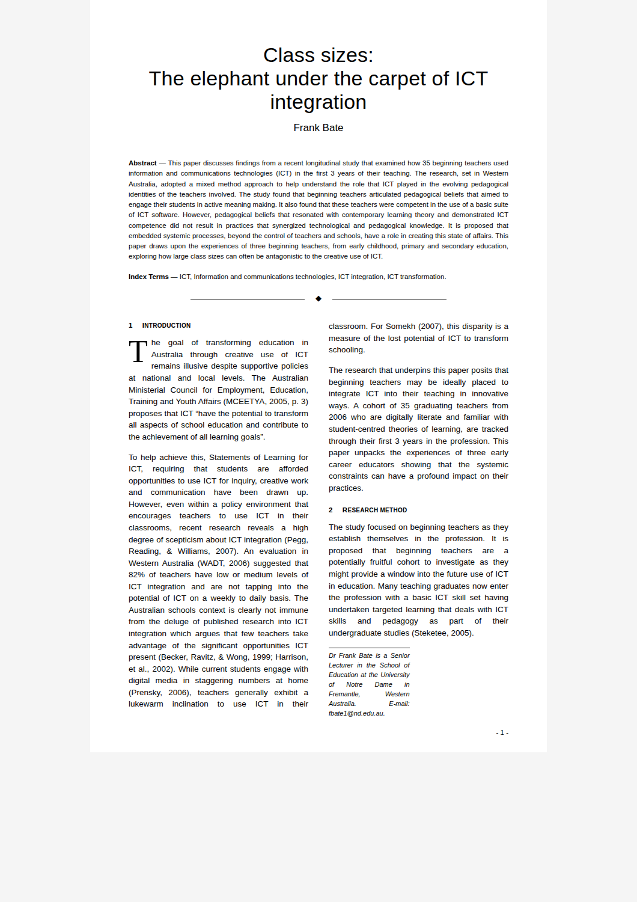Class sizes:
The elephant under the carpet of ICT integration
Frank Bate
Abstract — This paper discusses findings from a recent longitudinal study that examined how 35 beginning teachers used information and communications technologies (ICT) in the first 3 years of their teaching. The research, set in Western Australia, adopted a mixed method approach to help understand the role that ICT played in the evolving pedagogical identities of the teachers involved. The study found that beginning teachers articulated pedagogical beliefs that aimed to engage their students in active meaning making. It also found that these teachers were competent in the use of a basic suite of ICT software. However, pedagogical beliefs that resonated with contemporary learning theory and demonstrated ICT competence did not result in practices that synergized technological and pedagogical knowledge. It is proposed that embedded systemic processes, beyond the control of teachers and schools, have a role in creating this state of affairs. This paper draws upon the experiences of three beginning teachers, from early childhood, primary and secondary education, exploring how large class sizes can often be antagonistic to the creative use of ICT.
Index Terms — ICT, Information and communications technologies, ICT integration, ICT transformation.
◆
1 INTRODUCTION
The goal of transforming education in Australia through creative use of ICT remains illusive despite supportive policies at national and local levels. The Australian Ministerial Council for Employment, Education, Training and Youth Affairs (MCEETYA, 2005, p. 3) proposes that ICT “have the potential to transform all aspects of school education and contribute to the achievement of all learning goals”.
To help achieve this, Statements of Learning for ICT, requiring that students are afforded opportunities to use ICT for inquiry, creative work and communication have been drawn up. However, even within a policy environment that encourages teachers to use ICT in their classrooms, recent research reveals a high degree of scepticism about ICT integration (Pegg, Reading, & Williams, 2007). An evaluation in Western Australia (WADT, 2006) suggested that 82% of teachers have low or medium levels of ICT integration and are not tapping into the potential of ICT on a weekly to daily basis. The Australian schools context is clearly not immune from the deluge of published research into ICT integration which argues that few teachers take advantage of the significant opportunities ICT present (Becker, Ravitz, & Wong, 1999; Harrison, et al., 2002). While current students engage with digital media in staggering numbers at home (Prensky, 2006), teachers generally exhibit a lukewarm inclination to use ICT in their classroom. For Somekh (2007), this disparity is a measure of the lost potential of ICT to transform schooling.
The research that underpins this paper posits that beginning teachers may be ideally placed to integrate ICT into their teaching in innovative ways. A cohort of 35 graduating teachers from 2006 who are digitally literate and familiar with student-centred theories of learning, are tracked through their first 3 years in the profession. This paper unpacks the experiences of three early career educators showing that the systemic constraints can have a profound impact on their practices.
2 RESEARCH METHOD
The study focused on beginning teachers as they establish themselves in the profession. It is proposed that beginning teachers are a potentially fruitful cohort to investigate as they might provide a window into the future use of ICT in education. Many teaching graduates now enter the profession with a basic ICT skill set having undertaken targeted learning that deals with ICT skills and pedagogy as part of their undergraduate studies (Steketee, 2005).
Dr Frank Bate is a Senior Lecturer in the School of Education at the University of Notre Dame in Fremantle, Western Australia. E-mail: fbate1@nd.edu.au.
- 1 -